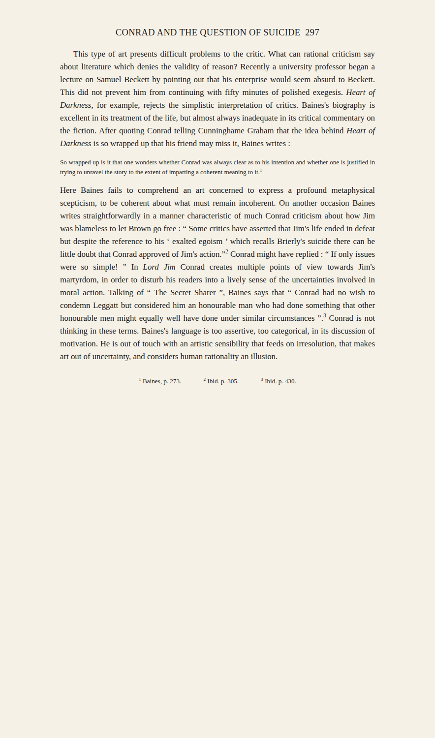Conrad and the Question of Suicide 297
This type of art presents difficult problems to the critic. What can rational criticism say about literature which denies the validity of reason? Recently a university professor began a lecture on Samuel Beckett by pointing out that his enterprise would seem absurd to Beckett. This did not prevent him from continuing with fifty minutes of polished exegesis. Heart of Darkness, for example, rejects the simplistic interpretation of critics. Baines's biography is excellent in its treatment of the life, but almost always inadequate in its critical commentary on the fiction. After quoting Conrad telling Cunninghame Graham that the idea behind Heart of Darkness is so wrapped up that his friend may miss it, Baines writes :
So wrapped up is it that one wonders whether Conrad was always clear as to his intention and whether one is justified in trying to unravel the story to the extent of imparting a coherent meaning to it.1
Here Baines fails to comprehend an art concerned to express a profound metaphysical scepticism, to be coherent about what must remain incoherent. On another occasion Baines writes straightforwardly in a manner characteristic of much Conrad criticism about how Jim was blameless to let Brown go free : “ Some critics have asserted that Jim's life ended in defeat but despite the reference to his ‘ exalted egoism ’ which recalls Brierly's suicide there can be little doubt that Conrad approved of Jim's action.”2 Conrad might have replied : “ If only issues were so simple! ” In Lord Jim Conrad creates multiple points of view towards Jim's martyrdom, in order to disturb his readers into a lively sense of the uncertainties involved in moral action. Talking of “ The Secret Sharer ”, Baines says that “ Conrad had no wish to condemn Leggatt but considered him an honourable man who had done something that other honourable men might equally well have done under similar circumstances ”.3 Conrad is not thinking in these terms. Baines's language is too assertive, too categorical, in its discussion of motivation. He is out of touch with an artistic sensibility that feeds on irresolution, that makes art out of uncertainty, and considers human rationality an illusion.
1 Baines, p. 273. 2 Ibid. p. 305. 3 Ibid. p. 430.